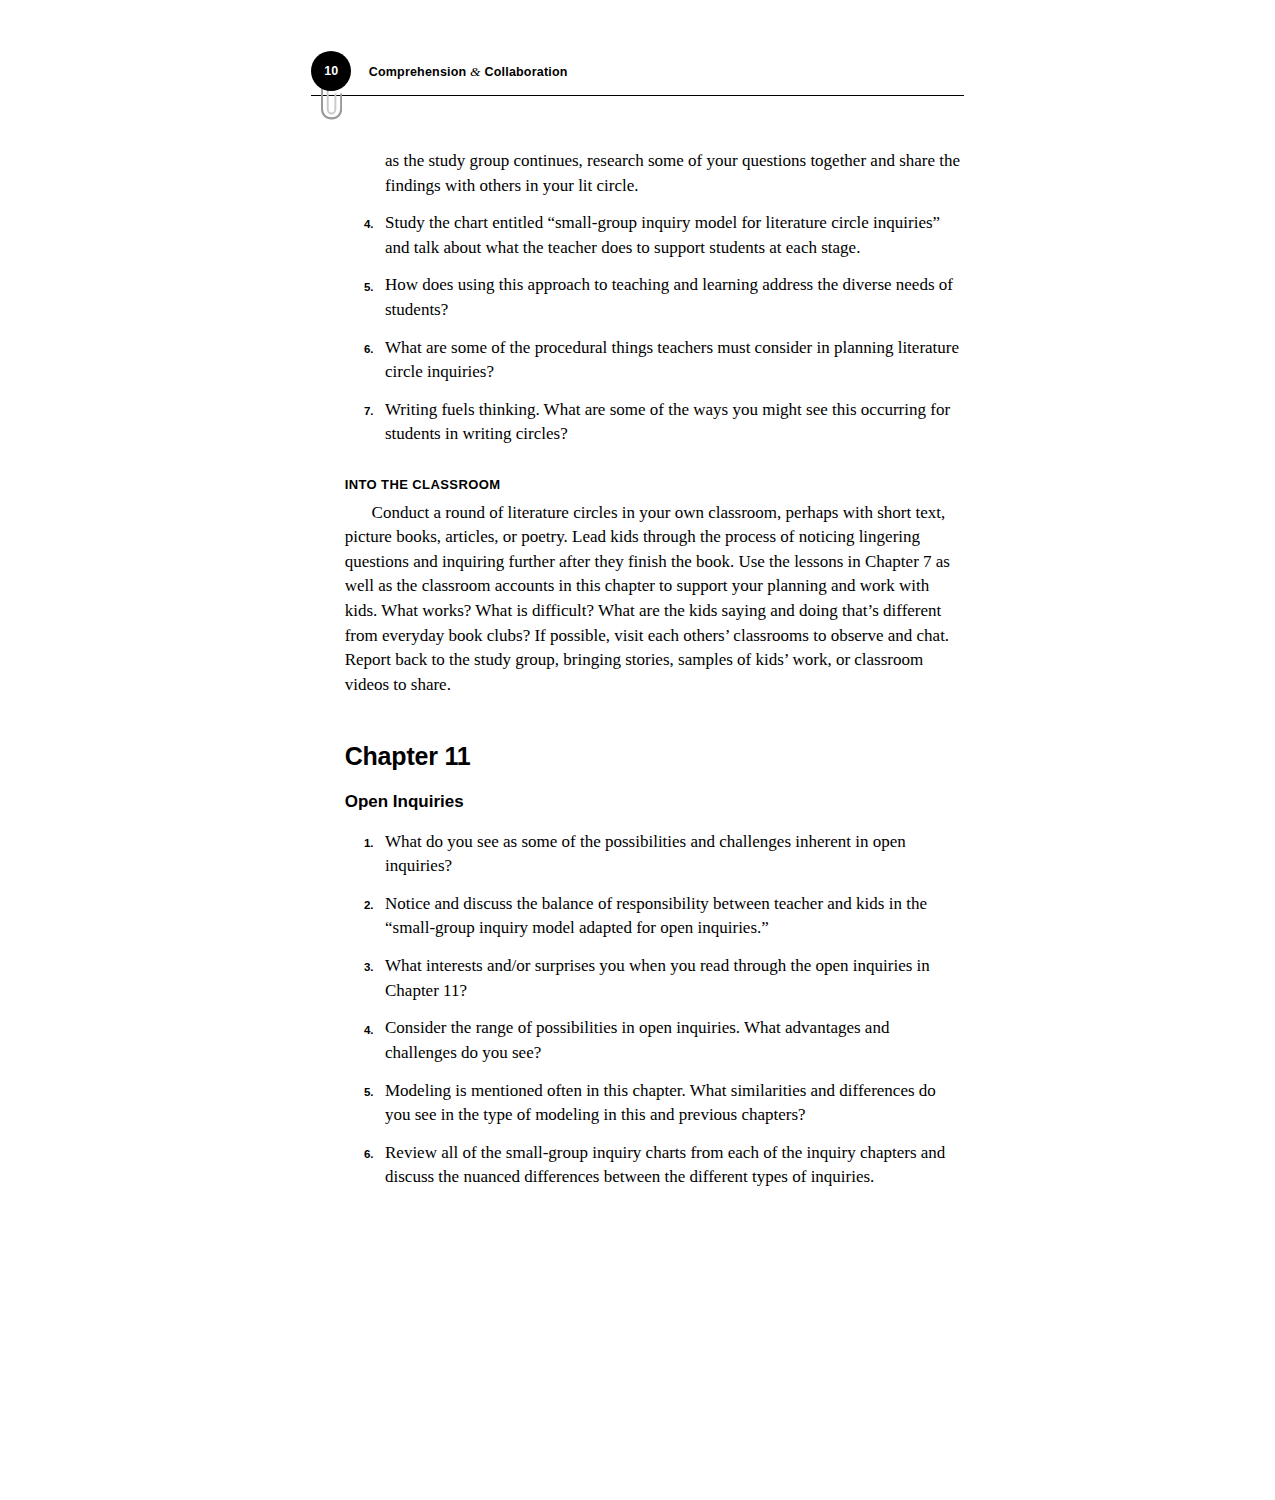10
Comprehension & Collaboration
as the study group continues, research some of your questions together and share the findings with others in your lit circle.
4. Study the chart entitled “small-group inquiry model for literature circle inquiries” and talk about what the teacher does to support students at each stage.
5. How does using this approach to teaching and learning address the diverse needs of students?
6. What are some of the procedural things teachers must consider in planning literature circle inquiries?
7. Writing fuels thinking. What are some of the ways you might see this occurring for students in writing circles?
INTO THE CLASSROOM
Conduct a round of literature circles in your own classroom, perhaps with short text, picture books, articles, or poetry. Lead kids through the process of noticing lingering questions and inquiring further after they finish the book. Use the lessons in Chapter 7 as well as the classroom accounts in this chapter to support your planning and work with kids. What works? What is difficult? What are the kids saying and doing that’s different from everyday book clubs? If possible, visit each others’ classrooms to observe and chat. Report back to the study group, bringing stories, samples of kids’ work, or classroom videos to share.
Chapter 11
Open Inquiries
1. What do you see as some of the possibilities and challenges inherent in open inquiries?
2. Notice and discuss the balance of responsibility between teacher and kids in the “small-group inquiry model adapted for open inquiries.”
3. What interests and/or surprises you when you read through the open inquiries in Chapter 11?
4. Consider the range of possibilities in open inquiries. What advantages and challenges do you see?
5. Modeling is mentioned often in this chapter. What similarities and differences do you see in the type of modeling in this and previous chapters?
6. Review all of the small-group inquiry charts from each of the inquiry chapters and discuss the nuanced differences between the different types of inquiries.